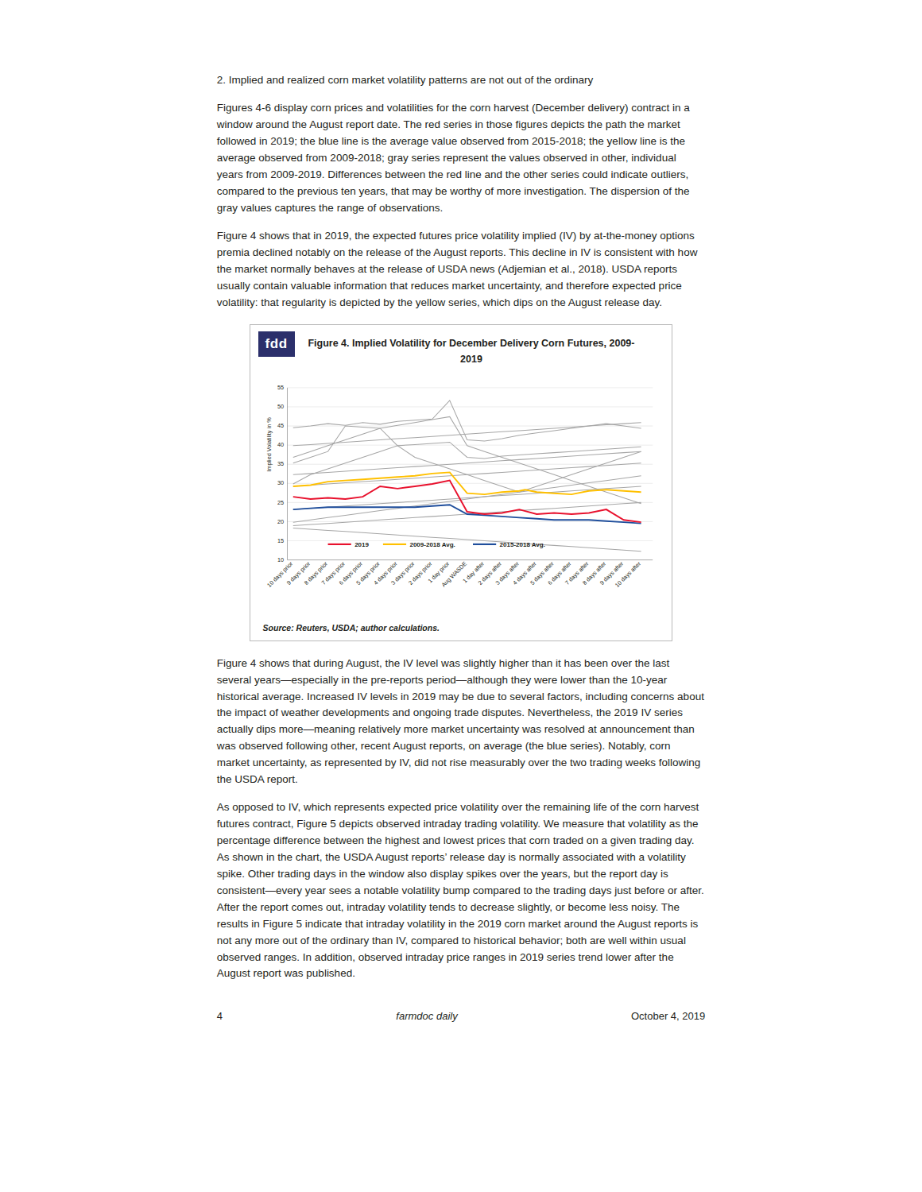2. Implied and realized corn market volatility patterns are not out of the ordinary
Figures 4-6 display corn prices and volatilities for the corn harvest (December delivery) contract in a window around the August report date. The red series in those figures depicts the path the market followed in 2019; the blue line is the average value observed from 2015-2018; the yellow line is the average observed from 2009-2018; gray series represent the values observed in other, individual years from 2009-2019. Differences between the red line and the other series could indicate outliers, compared to the previous ten years, that may be worthy of more investigation. The dispersion of the gray values captures the range of observations.
Figure 4 shows that in 2019, the expected futures price volatility implied (IV) by at-the-money options premia declined notably on the release of the August reports. This decline in IV is consistent with how the market normally behaves at the release of USDA news (Adjemian et al., 2018). USDA reports usually contain valuable information that reduces market uncertainty, and therefore expected price volatility: that regularity is depicted by the yellow series, which dips on the August release day.
fdd
Figure 4. Implied Volatility for December Delivery Corn Futures, 2009-2019
Implied Volatility in % 55 50 45 40 35 30 25 20 15 10 2019 2009-2018 Avg. 2015-2018 Avg. 10 days prior 9 days prior 8 days prior 7 days prior 6 days prior 5 days prior 4 days prior 3 days prior 2 days prior 1 day prior Aug WASDE 1 day after 2 days after 3 days after 4 days after 5 days after 6 days after 7 days after 8 days after 9 days after 10 days after
Source: Reuters, USDA; author calculations.
Figure 4 shows that during August, the IV level was slightly higher than it has been over the last several years—especially in the pre-reports period—although they were lower than the 10-year historical average. Increased IV levels in 2019 may be due to several factors, including concerns about the impact of weather developments and ongoing trade disputes. Nevertheless, the 2019 IV series actually dips more—meaning relatively more market uncertainty was resolved at announcement than was observed following other, recent August reports, on average (the blue series). Notably, corn market uncertainty, as represented by IV, did not rise measurably over the two trading weeks following the USDA report.
As opposed to IV, which represents expected price volatility over the remaining life of the corn harvest futures contract, Figure 5 depicts observed intraday trading volatility. We measure that volatility as the percentage difference between the highest and lowest prices that corn traded on a given trading day. As shown in the chart, the USDA August reports’ release day is normally associated with a volatility spike. Other trading days in the window also display spikes over the years, but the report day is consistent—every year sees a notable volatility bump compared to the trading days just before or after. After the report comes out, intraday volatility tends to decrease slightly, or become less noisy. The results in Figure 5 indicate that intraday volatility in the 2019 corn market around the August reports is not any more out of the ordinary than IV, compared to historical behavior; both are well within usual observed ranges. In addition, observed intraday price ranges in 2019 series trend lower after the August report was published.
4
farmdoc daily
October 4, 2019